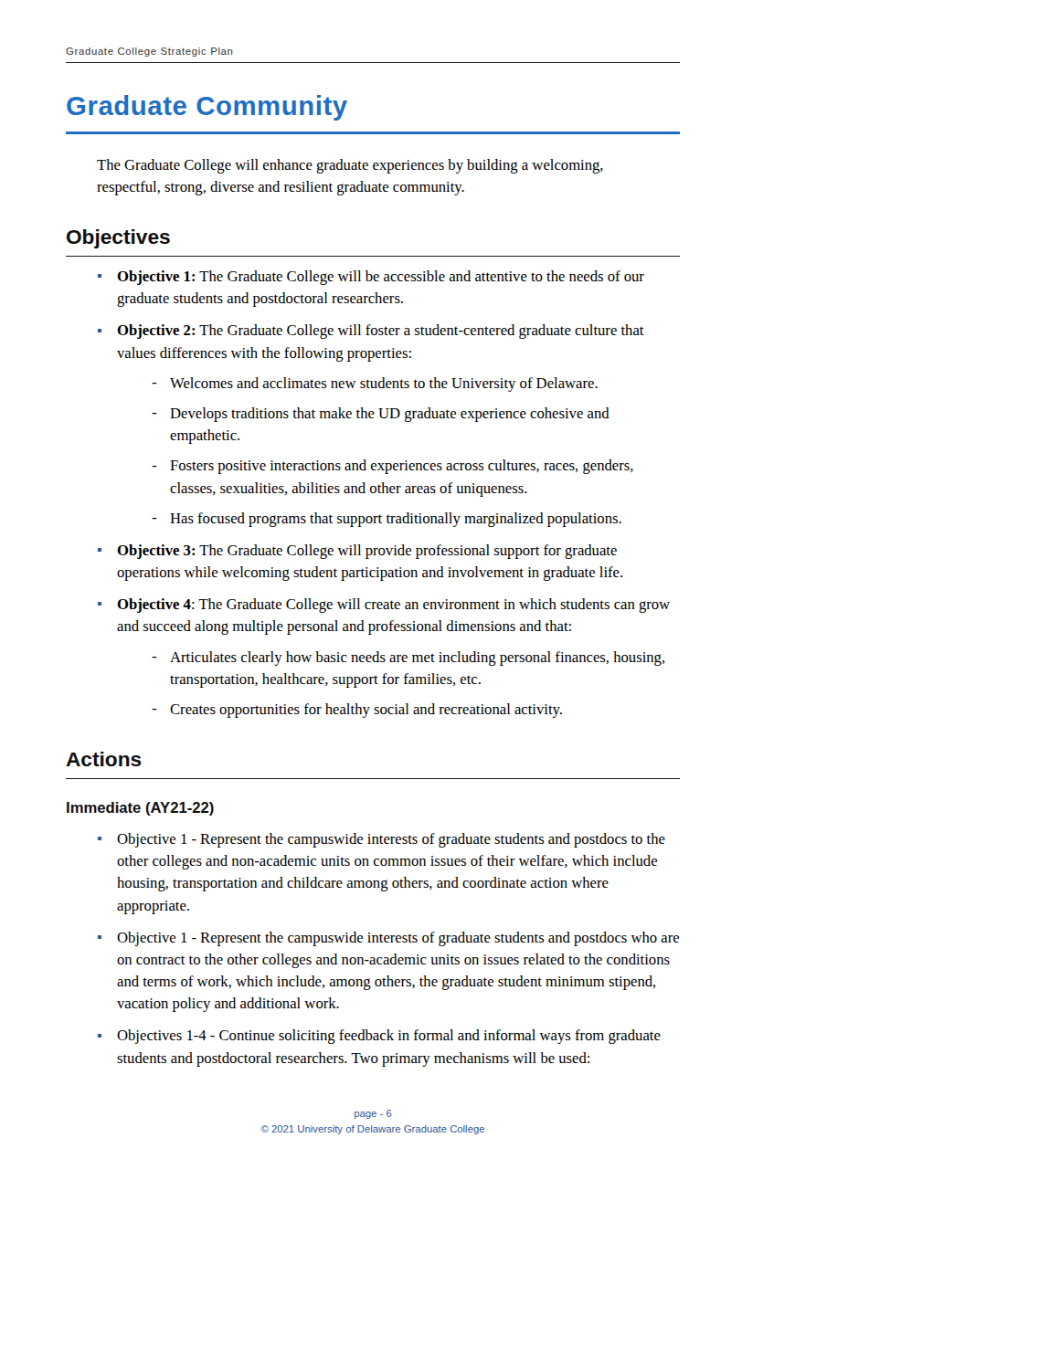Graduate College Strategic Plan
Graduate Community
The Graduate College will enhance graduate experiences by building a welcoming, respectful, strong, diverse and resilient graduate community.
Objectives
Objective 1: The Graduate College will be accessible and attentive to the needs of our graduate students and postdoctoral researchers.
Objective 2: The Graduate College will foster a student-centered graduate culture that values differences with the following properties:
Welcomes and acclimates new students to the University of Delaware.
Develops traditions that make the UD graduate experience cohesive and empathetic.
Fosters positive interactions and experiences across cultures, races, genders, classes, sexualities, abilities and other areas of uniqueness.
Has focused programs that support traditionally marginalized populations.
Objective 3: The Graduate College will provide professional support for graduate operations while welcoming student participation and involvement in graduate life.
Objective 4: The Graduate College will create an environment in which students can grow and succeed along multiple personal and professional dimensions and that:
Articulates clearly how basic needs are met including personal finances, housing, transportation, healthcare, support for families, etc.
Creates opportunities for healthy social and recreational activity.
Actions
Immediate (AY21-22)
Objective 1 - Represent the campuswide interests of graduate students and postdocs to the other colleges and non-academic units on common issues of their welfare, which include housing, transportation and childcare among others, and coordinate action where appropriate.
Objective 1 - Represent the campuswide interests of graduate students and postdocs who are on contract to the other colleges and non-academic units on issues related to the conditions and terms of work, which include, among others, the graduate student minimum stipend, vacation policy and additional work.
Objectives 1-4 - Continue soliciting feedback in formal and informal ways from graduate students and postdoctoral researchers. Two primary mechanisms will be used:
page - 6
© 2021 University of Delaware Graduate College